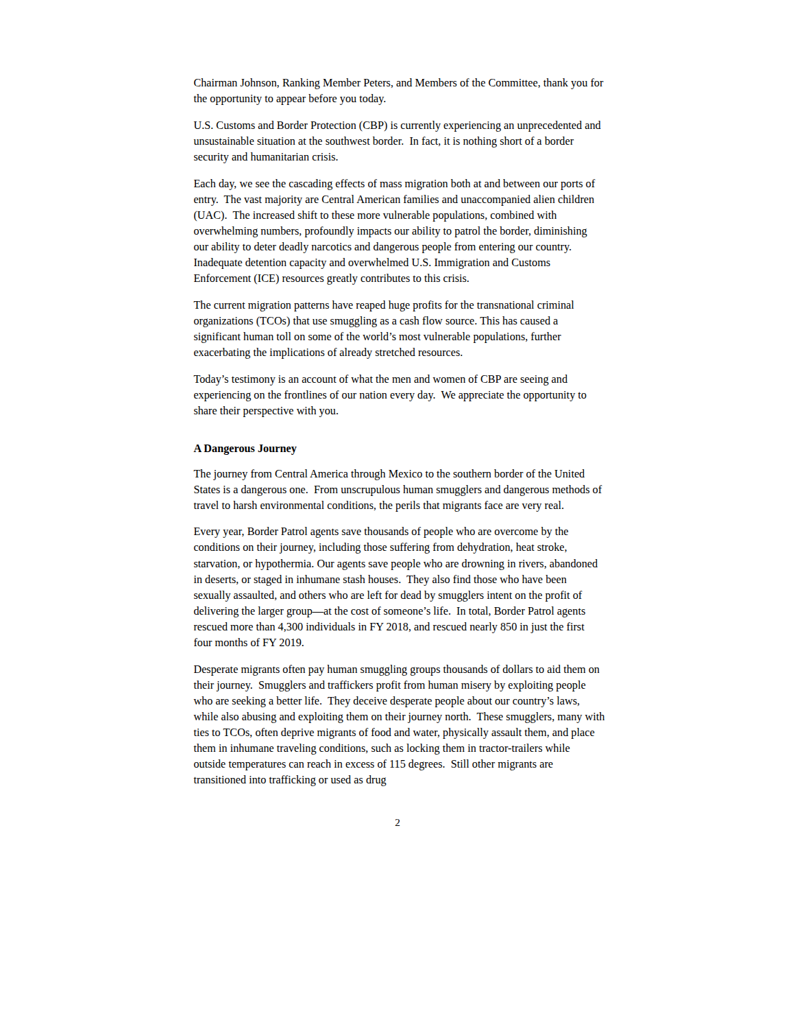Chairman Johnson, Ranking Member Peters, and Members of the Committee, thank you for the opportunity to appear before you today.
U.S. Customs and Border Protection (CBP) is currently experiencing an unprecedented and unsustainable situation at the southwest border. In fact, it is nothing short of a border security and humanitarian crisis.
Each day, we see the cascading effects of mass migration both at and between our ports of entry. The vast majority are Central American families and unaccompanied alien children (UAC). The increased shift to these more vulnerable populations, combined with overwhelming numbers, profoundly impacts our ability to patrol the border, diminishing our ability to deter deadly narcotics and dangerous people from entering our country. Inadequate detention capacity and overwhelmed U.S. Immigration and Customs Enforcement (ICE) resources greatly contributes to this crisis.
The current migration patterns have reaped huge profits for the transnational criminal organizations (TCOs) that use smuggling as a cash flow source. This has caused a significant human toll on some of the world’s most vulnerable populations, further exacerbating the implications of already stretched resources.
Today’s testimony is an account of what the men and women of CBP are seeing and experiencing on the frontlines of our nation every day. We appreciate the opportunity to share their perspective with you.
A Dangerous Journey
The journey from Central America through Mexico to the southern border of the United States is a dangerous one. From unscrupulous human smugglers and dangerous methods of travel to harsh environmental conditions, the perils that migrants face are very real.
Every year, Border Patrol agents save thousands of people who are overcome by the conditions on their journey, including those suffering from dehydration, heat stroke, starvation, or hypothermia. Our agents save people who are drowning in rivers, abandoned in deserts, or staged in inhumane stash houses. They also find those who have been sexually assaulted, and others who are left for dead by smugglers intent on the profit of delivering the larger group—at the cost of someone’s life. In total, Border Patrol agents rescued more than 4,300 individuals in FY 2018, and rescued nearly 850 in just the first four months of FY 2019.
Desperate migrants often pay human smuggling groups thousands of dollars to aid them on their journey. Smugglers and traffickers profit from human misery by exploiting people who are seeking a better life. They deceive desperate people about our country’s laws, while also abusing and exploiting them on their journey north. These smugglers, many with ties to TCOs, often deprive migrants of food and water, physically assault them, and place them in inhumane traveling conditions, such as locking them in tractor-trailers while outside temperatures can reach in excess of 115 degrees. Still other migrants are transitioned into trafficking or used as drug
2